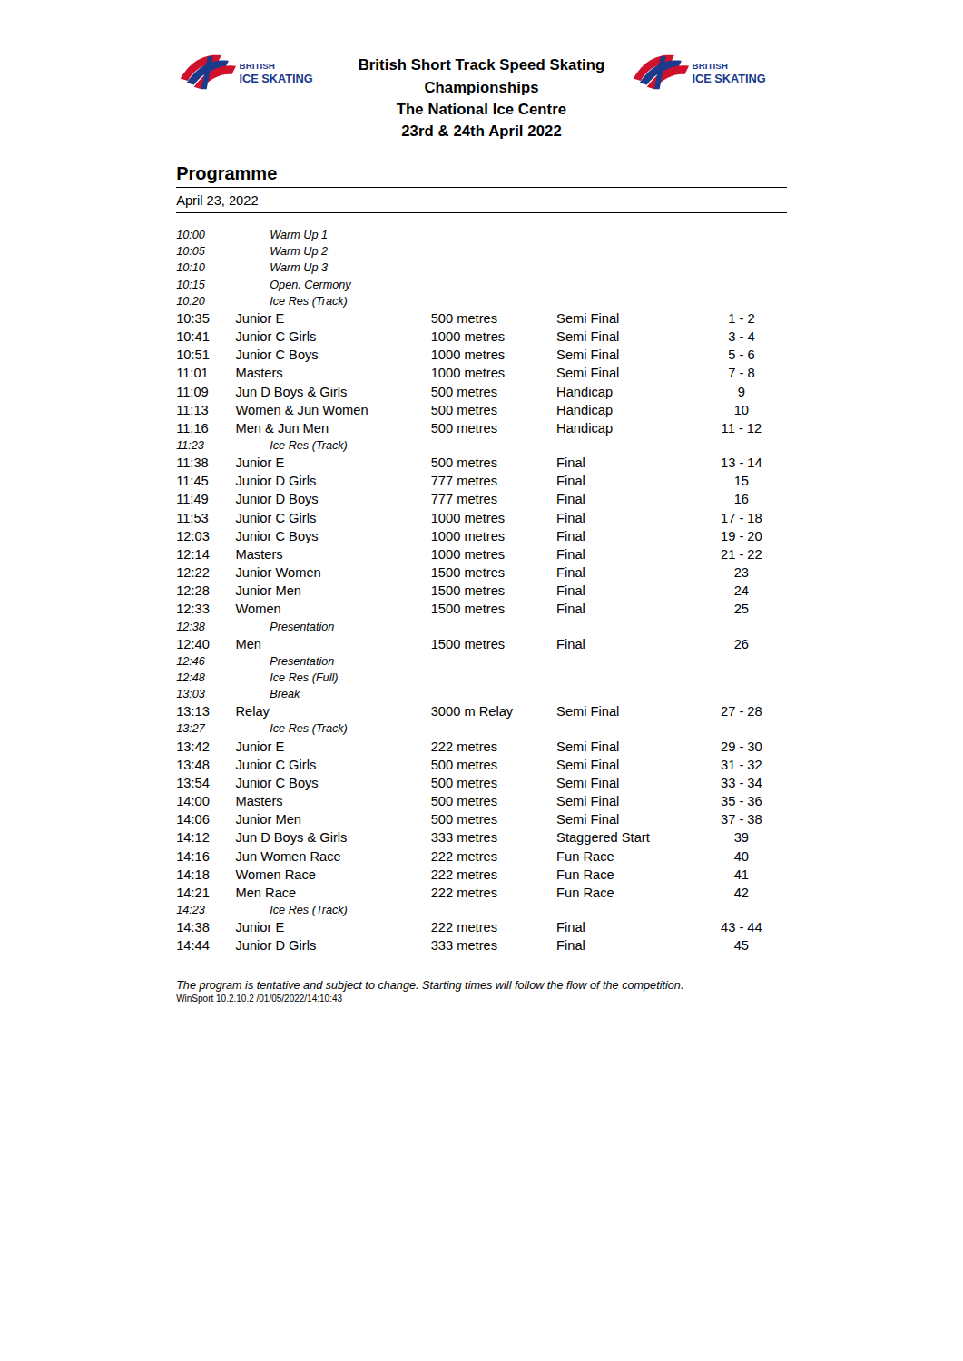BRITISH ICE SKATING
British Short Track Speed Skating Championships
The National Ice Centre
23rd & 24th April 2022
BRITISH ICE SKATING
Programme
April 23, 2022
| 10:00 | Warm Up 1 | | | |
| 10:05 | Warm Up 2 | | | |
| 10:10 | Warm Up 3 | | | |
| 10:15 | Open. Cermony | | | |
| 10:20 | Ice Res (Track) | | | |
| 10:35 | Junior E | 500 metres | Semi Final | 1 - 2 |
| 10:41 | Junior C Girls | 1000 metres | Semi Final | 3 - 4 |
| 10:51 | Junior C Boys | 1000 metres | Semi Final | 5 - 6 |
| 11:01 | Masters | 1000 metres | Semi Final | 7 - 8 |
| 11:09 | Jun D Boys & Girls | 500 metres | Handicap | 9 |
| 11:13 | Women & Jun Women | 500 metres | Handicap | 10 |
| 11:16 | Men & Jun Men | 500 metres | Handicap | 11 - 12 |
| 11:23 | Ice Res (Track) | | | |
| 11:38 | Junior E | 500 metres | Final | 13 - 14 |
| 11:45 | Junior D Girls | 777 metres | Final | 15 |
| 11:49 | Junior D Boys | 777 metres | Final | 16 |
| 11:53 | Junior C Girls | 1000 metres | Final | 17 - 18 |
| 12:03 | Junior C Boys | 1000 metres | Final | 19 - 20 |
| 12:14 | Masters | 1000 metres | Final | 21 - 22 |
| 12:22 | Junior Women | 1500 metres | Final | 23 |
| 12:28 | Junior Men | 1500 metres | Final | 24 |
| 12:33 | Women | 1500 metres | Final | 25 |
| 12:38 | Presentation | | | |
| 12:40 | Men | 1500 metres | Final | 26 |
| 12:46 | Presentation | | | |
| 12:48 | Ice Res (Full) | | | |
| 13:03 | Break | | | |
| 13:13 | Relay | 3000 m Relay | Semi Final | 27 - 28 |
| 13:27 | Ice Res (Track) | | | |
| 13:42 | Junior E | 222 metres | Semi Final | 29 - 30 |
| 13:48 | Junior C Girls | 500 metres | Semi Final | 31 - 32 |
| 13:54 | Junior C Boys | 500 metres | Semi Final | 33 - 34 |
| 14:00 | Masters | 500 metres | Semi Final | 35 - 36 |
| 14:06 | Junior Men | 500 metres | Semi Final | 37 - 38 |
| 14:12 | Jun D Boys & Girls | 333 metres | Staggered Start | 39 |
| 14:16 | Jun Women Race | 222 metres | Fun Race | 40 |
| 14:18 | Women Race | 222 metres | Fun Race | 41 |
| 14:21 | Men Race | 222 metres | Fun Race | 42 |
| 14:23 | Ice Res (Track) | | | |
| 14:38 | Junior E | 222 metres | Final | 43 - 44 |
| 14:44 | Junior D Girls | 333 metres | Final | 45 |
The program is tentative and subject to change. Starting times will follow the flow of the competition.
WinSport 10.2.10.2 /01/05/2022/14:10:43